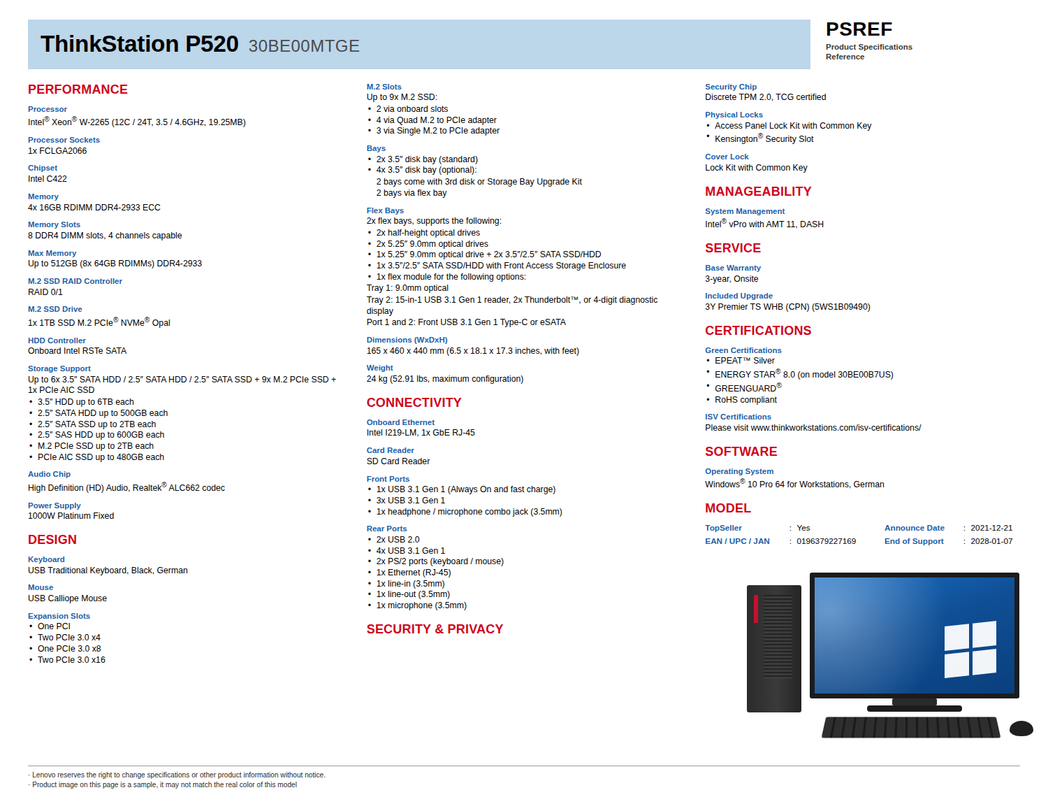ThinkStation P520
30BE00MTGE
PSREF
Product Specifications
Reference
PERFORMANCE
Processor
Intel® Xeon® W-2265 (12C / 24T, 3.5 / 4.6GHz, 19.25MB)
Processor Sockets
1x FCLGA2066
Chipset
Intel C422
Memory
4x 16GB RDIMM DDR4-2933 ECC
Memory Slots
8 DDR4 DIMM slots, 4 channels capable
Max Memory
Up to 512GB (8x 64GB RDIMMs) DDR4-2933
M.2 SSD RAID Controller
RAID 0/1
M.2 SSD Drive
1x 1TB SSD M.2 PCIe® NVMe® Opal
HDD Controller
Onboard Intel RSTe SATA
Storage Support
Up to 6x 3.5″ SATA HDD / 2.5″ SATA HDD / 2.5″ SATA SSD + 9x M.2 PCIe SSD + 1x PCIe AIC SSD
3.5″ HDD up to 6TB each
2.5″ SATA HDD up to 500GB each
2.5″ SATA SSD up to 2TB each
2.5″ SAS HDD up to 600GB each
M.2 PCIe SSD up to 2TB each
PCIe AIC SSD up to 480GB each
Audio Chip
High Definition (HD) Audio, Realtek® ALC662 codec
Power Supply
1000W Platinum Fixed
DESIGN
Keyboard
USB Traditional Keyboard, Black, German
Mouse
USB Calliope Mouse
Expansion Slots
One PCI
Two PCIe 3.0 x4
One PCIe 3.0 x8
Two PCIe 3.0 x16
M.2 Slots
Up to 9x M.2 SSD:
2 via onboard slots
4 via Quad M.2 to PCIe adapter
3 via Single M.2 to PCIe adapter
Bays
2x 3.5″ disk bay (standard)
4x 3.5″ disk bay (optional):
2 bays come with 3rd disk or Storage Bay Upgrade Kit
2 bays via flex bay
Flex Bays
2x flex bays, supports the following:
2x half-height optical drives
2x 5.25″ 9.0mm optical drives
1x 5.25″ 9.0mm optical drive + 2x 3.5″/2.5″ SATA SSD/HDD
1x 3.5″/2.5″ SATA SSD/HDD with Front Access Storage Enclosure
1x flex module for the following options:
Tray 1: 9.0mm optical
Tray 2: 15-in-1 USB 3.1 Gen 1 reader, 2x Thunderbolt™, or 4-digit diagnostic display
Port 1 and 2: Front USB 3.1 Gen 1 Type-C or eSATA
Dimensions (WxDxH)
165 x 460 x 440 mm (6.5 x 18.1 x 17.3 inches, with feet)
Weight
24 kg (52.91 lbs, maximum configuration)
CONNECTIVITY
Onboard Ethernet
Intel I219-LM, 1x GbE RJ-45
Card Reader
SD Card Reader
Front Ports
1x USB 3.1 Gen 1 (Always On and fast charge)
3x USB 3.1 Gen 1
1x headphone / microphone combo jack (3.5mm)
Rear Ports
2x USB 2.0
4x USB 3.1 Gen 1
2x PS/2 ports (keyboard / mouse)
1x Ethernet (RJ-45)
1x line-in (3.5mm)
1x line-out (3.5mm)
1x microphone (3.5mm)
SECURITY & PRIVACY
Security Chip
Discrete TPM 2.0, TCG certified
Physical Locks
Access Panel Lock Kit with Common Key
Kensington® Security Slot
Cover Lock
Lock Kit with Common Key
MANAGEABILITY
System Management
Intel® vPro with AMT 11, DASH
SERVICE
Base Warranty
3-year, Onsite
Included Upgrade
3Y Premier TS WHB (CPN) (5WS1B09490)
CERTIFICATIONS
Green Certifications
EPEAT™ Silver
ENERGY STAR® 8.0 (on model 30BE00B7US)
GREENGUARD®
RoHS compliant
ISV Certifications
Please visit www.thinkworkstations.com/isv-certifications/
SOFTWARE
Operating System
Windows® 10 Pro 64 for Workstations, German
MODEL
| TopSeller | : | Yes | | Announce Date | : | 2021-12-21 |
| EAN / UPC / JAN | : | 0196379227169 | | End of Support | : | 2028-01-07 |
· Lenovo reserves the right to change specifications or other product information without notice.
· Product image on this page is a sample, it may not match the real color of this model